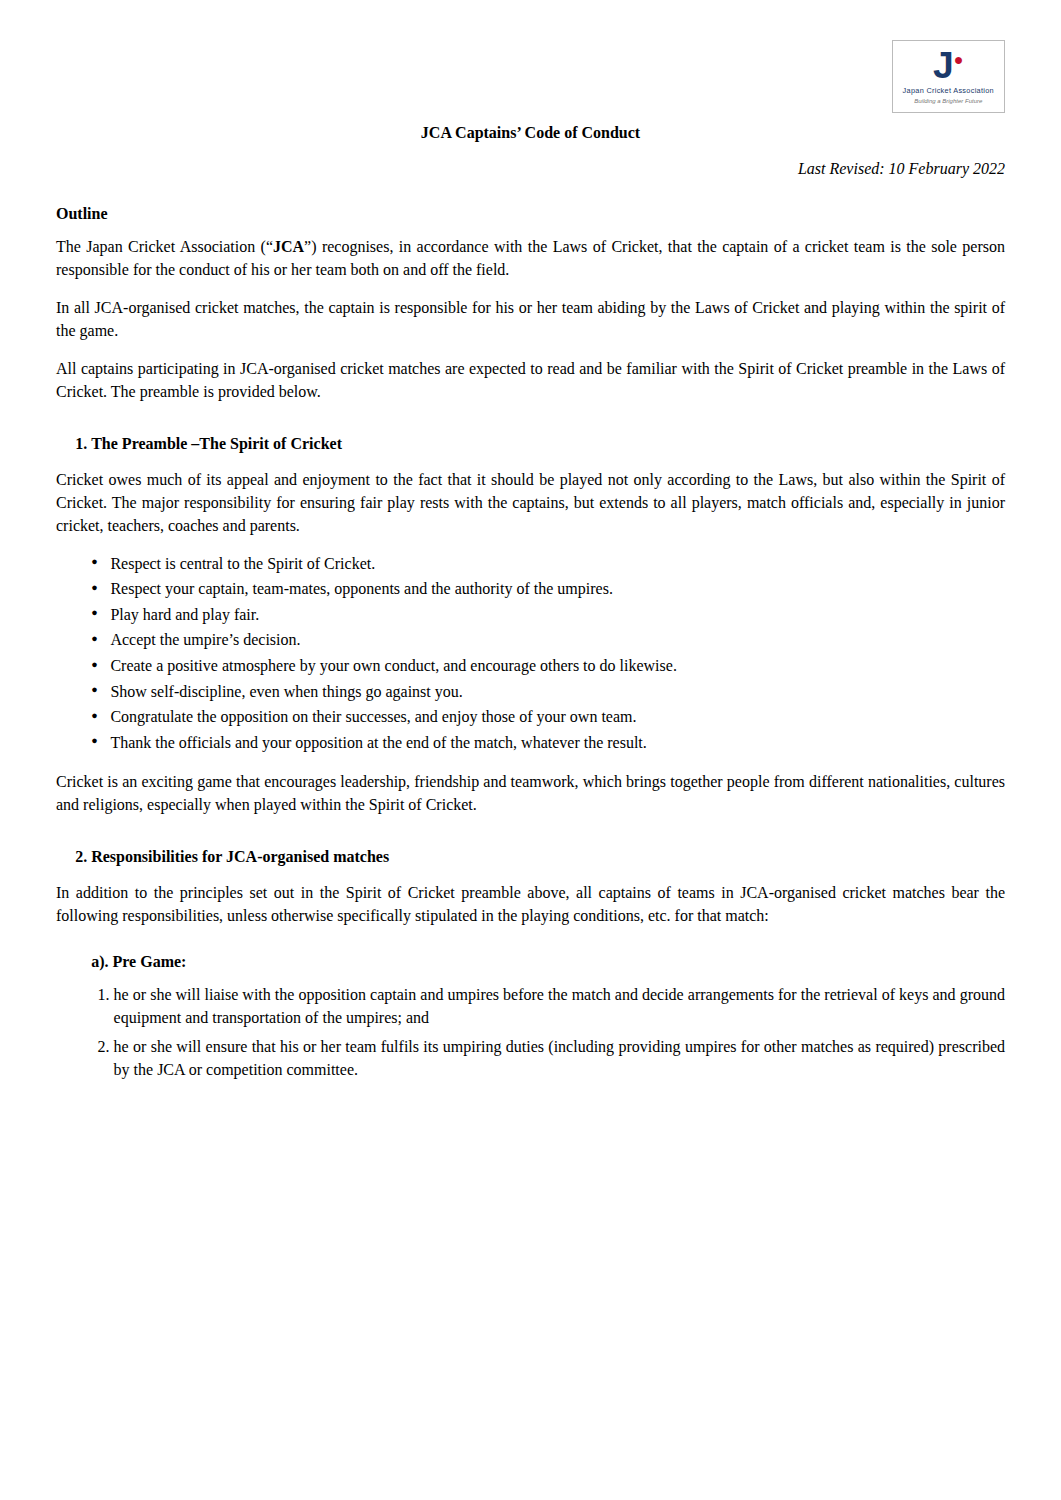J●
Japan Cricket Association
Building a Brighter Future
JCA Captains’ Code of Conduct
Last Revised: 10 February 2022
Outline
The Japan Cricket Association (“JCA”) recognises, in accordance with the Laws of Cricket, that the captain of a cricket team is the sole person responsible for the conduct of his or her team both on and off the field.
In all JCA-organised cricket matches, the captain is responsible for his or her team abiding by the Laws of Cricket and playing within the spirit of the game.
All captains participating in JCA-organised cricket matches are expected to read and be familiar with the Spirit of Cricket preamble in the Laws of Cricket. The preamble is provided below.
The Preamble –The Spirit of Cricket
Cricket owes much of its appeal and enjoyment to the fact that it should be played not only according to the Laws, but also within the Spirit of Cricket. The major responsibility for ensuring fair play rests with the captains, but extends to all players, match officials and, especially in junior cricket, teachers, coaches and parents.
Respect is central to the Spirit of Cricket.
Respect your captain, team-mates, opponents and the authority of the umpires.
Play hard and play fair.
Accept the umpire’s decision.
Create a positive atmosphere by your own conduct, and encourage others to do likewise.
Show self-discipline, even when things go against you.
Congratulate the opposition on their successes, and enjoy those of your own team.
Thank the officials and your opposition at the end of the match, whatever the result.
Cricket is an exciting game that encourages leadership, friendship and teamwork, which brings together people from different nationalities, cultures and religions, especially when played within the Spirit of Cricket.
Responsibilities for JCA-organised matches
In addition to the principles set out in the Spirit of Cricket preamble above, all captains of teams in JCA-organised cricket matches bear the following responsibilities, unless otherwise specifically stipulated in the playing conditions, etc. for that match:
a). Pre Game:
he or she will liaise with the opposition captain and umpires before the match and decide arrangements for the retrieval of keys and ground equipment and transportation of the umpires; and
he or she will ensure that his or her team fulfils its umpiring duties (including providing umpires for other matches as required) prescribed by the JCA or competition committee.